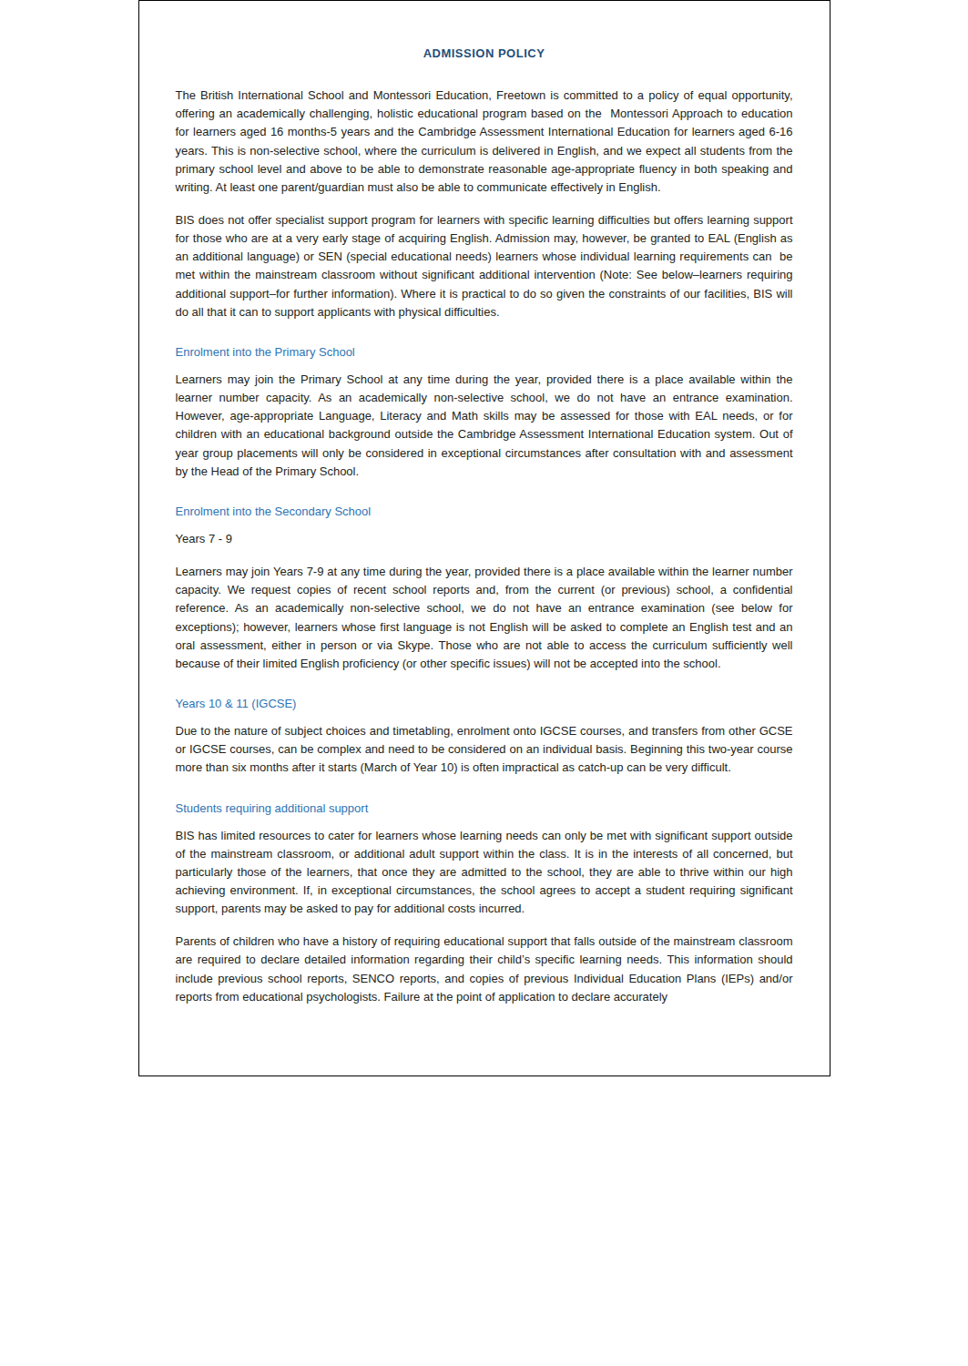ADMISSION POLICY
The British International School and Montessori Education, Freetown is committed to a policy of equal opportunity, offering an academically challenging, holistic educational program based on the Montessori Approach to education for learners aged 16 months-5 years and the Cambridge Assessment International Education for learners aged 6-16 years. This is non-selective school, where the curriculum is delivered in English, and we expect all students from the primary school level and above to be able to demonstrate reasonable age-appropriate fluency in both speaking and writing. At least one parent/guardian must also be able to communicate effectively in English.
BIS does not offer specialist support program for learners with specific learning difficulties but offers learning support for those who are at a very early stage of acquiring English. Admission may, however, be granted to EAL (English as an additional language) or SEN (special educational needs) learners whose individual learning requirements can be met within the mainstream classroom without significant additional intervention (Note: See below–learners requiring additional support–for further information). Where it is practical to do so given the constraints of our facilities, BIS will do all that it can to support applicants with physical difficulties.
Enrolment into the Primary School
Learners may join the Primary School at any time during the year, provided there is a place available within the learner number capacity. As an academically non-selective school, we do not have an entrance examination. However, age-appropriate Language, Literacy and Math skills may be assessed for those with EAL needs, or for children with an educational background outside the Cambridge Assessment International Education system. Out of year group placements will only be considered in exceptional circumstances after consultation with and assessment by the Head of the Primary School.
Enrolment into the Secondary School
Years 7 - 9
Learners may join Years 7-9 at any time during the year, provided there is a place available within the learner number capacity. We request copies of recent school reports and, from the current (or previous) school, a confidential reference. As an academically non-selective school, we do not have an entrance examination (see below for exceptions); however, learners whose first language is not English will be asked to complete an English test and an oral assessment, either in person or via Skype. Those who are not able to access the curriculum sufficiently well because of their limited English proficiency (or other specific issues) will not be accepted into the school.
Years 10 & 11 (IGCSE)
Due to the nature of subject choices and timetabling, enrolment onto IGCSE courses, and transfers from other GCSE or IGCSE courses, can be complex and need to be considered on an individual basis. Beginning this two-year course more than six months after it starts (March of Year 10) is often impractical as catch-up can be very difficult.
Students requiring additional support
BIS has limited resources to cater for learners whose learning needs can only be met with significant support outside of the mainstream classroom, or additional adult support within the class. It is in the interests of all concerned, but particularly those of the learners, that once they are admitted to the school, they are able to thrive within our high achieving environment. If, in exceptional circumstances, the school agrees to accept a student requiring significant support, parents may be asked to pay for additional costs incurred.
Parents of children who have a history of requiring educational support that falls outside of the mainstream classroom are required to declare detailed information regarding their child’s specific learning needs. This information should include previous school reports, SENCO reports, and copies of previous Individual Education Plans (IEPs) and/or reports from educational psychologists. Failure at the point of application to declare accurately